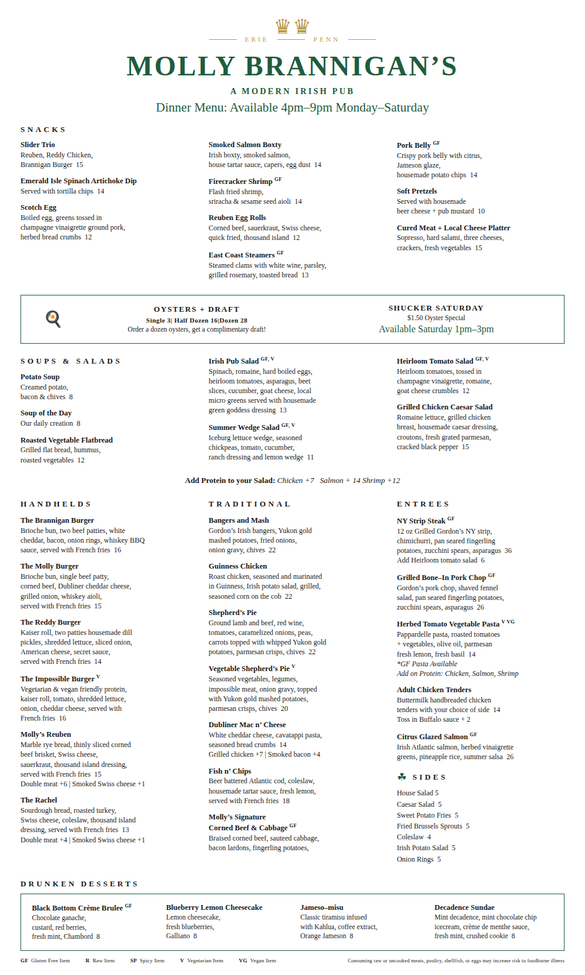♛♛
ERIE PENN
Molly Brannigan’s
A Modern Irish Pub
Dinner Menu: Available 4pm–9pm Monday–Saturday
Snacks
Slider Trio
Reuben, Reddy Chicken,
Brannigan Burger 15
Emerald Isle Spinach Artichoke Dip
Served with tortilla chips 14
Scotch Egg
Boiled egg, greens tossed in
champagne vinaigrette ground pork,
herbed bread crumbs 12
Smoked Salmon Boxty
Irish boxty, smoked salmon,
house tartar sauce, capers, egg dust 14
Firecracker Shrimp GF
Flash fried shrimp,
sriracha & sesame seed aioli 14
Reuben Egg Rolls
Corned beef, sauerkraut, Swiss cheese,
quick fried, thousand island 12
East Coast Steamers GF
Steamed clams with white wine, parsley,
grilled rosemary, toasted bread 13
Pork Belly GF
Crispy pork belly with citrus,
Jameson glaze,
housemade potato chips 14
Soft Pretzels
Served with housemade
beer cheese + pub mustard 10
Cured Meat + Local Cheese Platter
Sopresso, hard salami, three cheeses,
crackers, fresh vegetables 15
🍳
Oysters + Draft
Single 3| Half Dozen 16|Dozen 28
Order a dozen oysters, get a complimentary draft!
Shucker Saturday
$1.50 Oyster Special
Available Saturday 1pm–3pm
Soups & Salads
Potato Soup
Creamed potato,
bacon & chives 8
Soup of the Day
Our daily creation 8
Roasted Vegetable Flatbread
Grilled flat bread, hummus,
roasted vegetables 12
Irish Pub Salad GF, V
Spinach, romaine, hard boiled eggs,
heirloom tomatoes, asparagus, beet
slices, cucumber, goat cheese, local
micro greens served with housemade
green goddess dressing 13
Summer Wedge Salad GF, V
Iceburg lettuce wedge, seasoned
chickpeas, tomato, cucumber,
ranch dressing and lemon wedge 11
Heirloom Tomato Salad GF, V
Heirloom tomatoes, tossed in
champagne vinaigrette, romaine,
goat cheese crumbles 12
Grilled Chicken Caesar Salad
Romaine lettuce, grilled chicken
breast, housemade caesar dressing,
croutons, fresh grated parmesan,
cracked black pepper 15
Add Protein to your Salad: Chicken +7 Salmon + 14 Shrimp +12
Handhelds
The Brannigan Burger
Brioche bun, two beef patties, white
cheddar, bacon, onion rings, whiskey BBQ
sauce, served with French fries 16
The Molly Burger
Brioche bun, single beef patty,
corned beef, Dubliner cheddar cheese,
grilled onion, whiskey aioli,
served with French fries 15
The Reddy Burger
Kaiser roll, two patties housemade dill
pickles, shredded lettuce, sliced onion,
American cheese, secret sauce,
served with French fries 14
The Impossible Burger V
Vegetarian & vegan friendly protein,
kaiser roll, tomato, shredded lettuce,
onion, cheddar cheese, served with
French fries 16
Molly’s Reuben
Marble rye bread, thinly sliced corned
beef brisket, Swiss cheese,
sauerkraut, thousand island dressing,
served with French fries 15
Double meat +6 | Smoked Swiss cheese +1
The Rachel
Sourdough bread, roasted turkey,
Swiss cheese, coleslaw, thousand island
dressing, served with French fries 13
Double meat +4 | Smoked Swiss cheese +1
Traditional
Bangers and Mash
Gordon’s Irish bangers, Yukon gold
mashed potatoes, fried onions,
onion gravy, chives 22
Guinness Chicken
Roast chicken, seasoned and marinated
in Guinness, Irish potato salad, grilled,
seasoned corn on the cob 22
Shepherd’s Pie
Ground lamb and beef, red wine,
tomatoes, caramelized onions, peas,
carrots topped with whipped Yukon gold
potatoes, parmesan crisps, chives 22
Vegetable Shepherd’s Pie V
Seasoned vegetables, legumes,
impossible meat, onion gravy, topped
with Yukon gold mashed potatoes,
parmesan crisps, chives 20
Dubliner Mac n’ Cheese
White cheddar cheese, cavatappi pasta,
seasoned bread crumbs 14
Grilled chicken +7 | Smoked bacon +4
Fish n’ Chips
Beer battered Atlantic cod, coleslaw,
housemade tartar sauce, fresh lemon,
served with French fries 18
Molly’s Signature
Corned Beef & Cabbage GF
Braised corned beef, sauteed cabbage,
bacon lardons, fingerling potatoes,
Entrees
NY Strip Steak GF
12 oz Grilled Gordon’s NY strip,
chimichurri, pan seared fingerling
potatoes, zucchini spears, asparagus 36
Add Heirloom tomato salad 6
Grilled Bone–In Pork Chop GF
Gordon’s pork chop, shaved fennel
salad, pan seared fingerling potatoes,
zucchini spears, asparagus 26
Herbed Tomato Vegetable Pasta V VG
Pappardelle pasta, roasted tomatoes
+ vegetables, olive oil, parmesan
fresh lemon, fresh basil 14
*GF Pasta Available
Add on Protein: Chicken, Salmon, Shrimp
Adult Chicken Tenders
Buttermilk handbreaded chicken
tenders with your choice of side 14
Toss in Buffalo sauce + 2
Citrus Glazed Salmon GF
Irish Atlantic salmon, herbed vinaigrette
greens, pineapple rice, summer salsa 26
☘
Sides
House Salad 5
Caesar Salad 5
Sweet Potato Fries 5
Fried Brussels Sprouts 5
Coleslaw 4
Irish Potato Salad 5
Onion Rings 5
Drunken Desserts
Black Bottom Crème Brulee GF
Chocolate ganache,
custard, red berries,
fresh mint, Chambord 8
Blueberry Lemon Cheesecake
Lemon cheesecake,
fresh blueberries,
Galliano 8
Jameso–misu
Classic tiramisu infused
with Kahlua, coffee extract,
Orange Jameson 8
Decadence Sundae
Mint decadence, mint chocolate chip
icecream, crème de menthe sauce,
fresh mint, crushed cookie 8
GF Gluten Free Item R Raw Item SP Spicy Item V Vegetarian Item VG Vegan Item Consuming raw or uncooked meats, poultry, shellfish, or eggs may increase risk to foodborne illness